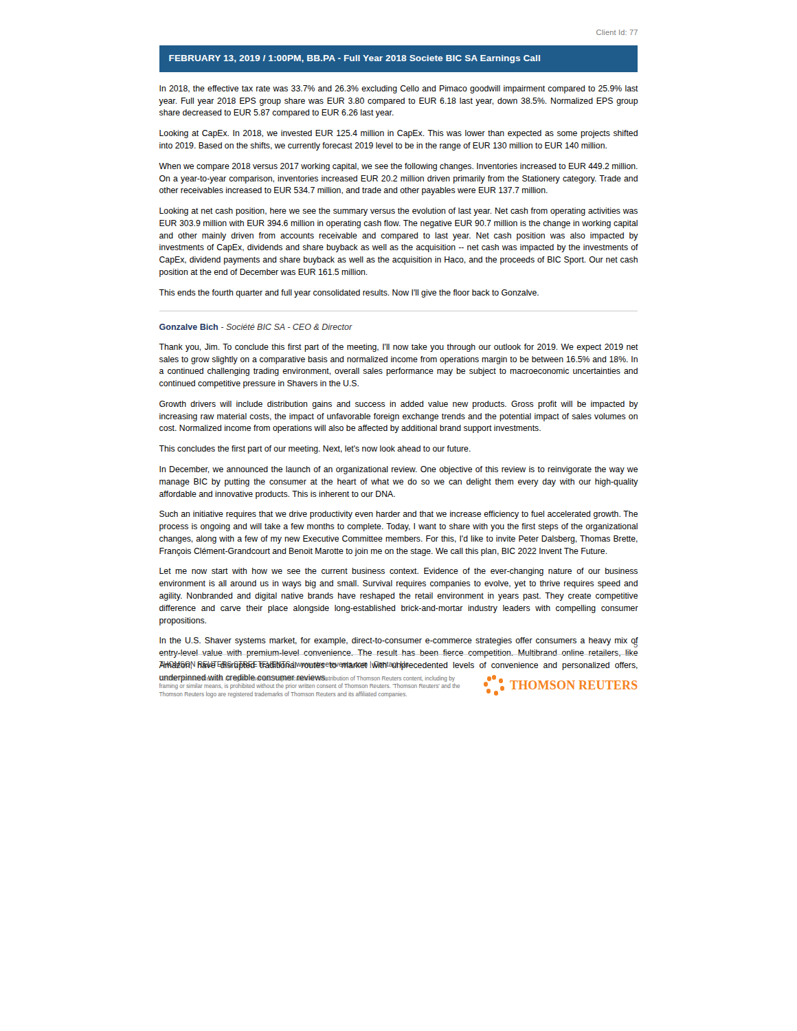Client Id: 77
FEBRUARY 13, 2019 / 1:00PM, BB.PA - Full Year 2018 Societe BIC SA Earnings Call
In 2018, the effective tax rate was 33.7% and 26.3% excluding Cello and Pimaco goodwill impairment compared to 25.9% last year. Full year 2018 EPS group share was EUR 3.80 compared to EUR 6.18 last year, down 38.5%. Normalized EPS group share decreased to EUR 5.87 compared to EUR 6.26 last year.
Looking at CapEx. In 2018, we invested EUR 125.4 million in CapEx. This was lower than expected as some projects shifted into 2019. Based on the shifts, we currently forecast 2019 level to be in the range of EUR 130 million to EUR 140 million.
When we compare 2018 versus 2017 working capital, we see the following changes. Inventories increased to EUR 449.2 million. On a year-to-year comparison, inventories increased EUR 20.2 million driven primarily from the Stationery category. Trade and other receivables increased to EUR 534.7 million, and trade and other payables were EUR 137.7 million.
Looking at net cash position, here we see the summary versus the evolution of last year. Net cash from operating activities was EUR 303.9 million with EUR 394.6 million in operating cash flow. The negative EUR 90.7 million is the change in working capital and other mainly driven from accounts receivable and compared to last year. Net cash position was also impacted by investments of CapEx, dividends and share buyback as well as the acquisition -- net cash was impacted by the investments of CapEx, dividend payments and share buyback as well as the acquisition in Haco, and the proceeds of BIC Sport. Our net cash position at the end of December was EUR 161.5 million.
This ends the fourth quarter and full year consolidated results. Now I'll give the floor back to Gonzalve.
Gonzalve Bich - Société BIC SA - CEO & Director
Thank you, Jim. To conclude this first part of the meeting, I'll now take you through our outlook for 2019. We expect 2019 net sales to grow slightly on a comparative basis and normalized income from operations margin to be between 16.5% and 18%. In a continued challenging trading environment, overall sales performance may be subject to macroeconomic uncertainties and continued competitive pressure in Shavers in the U.S.
Growth drivers will include distribution gains and success in added value new products. Gross profit will be impacted by increasing raw material costs, the impact of unfavorable foreign exchange trends and the potential impact of sales volumes on cost. Normalized income from operations will also be affected by additional brand support investments.
This concludes the first part of our meeting. Next, let's now look ahead to our future.
In December, we announced the launch of an organizational review. One objective of this review is to reinvigorate the way we manage BIC by putting the consumer at the heart of what we do so we can delight them every day with our high-quality affordable and innovative products. This is inherent to our DNA.
Such an initiative requires that we drive productivity even harder and that we increase efficiency to fuel accelerated growth. The process is ongoing and will take a few months to complete. Today, I want to share with you the first steps of the organizational changes, along with a few of my new Executive Committee members. For this, I'd like to invite Peter Dalsberg, Thomas Brette, François Clément-Grandcourt and Benoit Marotte to join me on the stage. We call this plan, BIC 2022 Invent The Future.
Let me now start with how we see the current business context. Evidence of the ever-changing nature of our business environment is all around us in ways big and small. Survival requires companies to evolve, yet to thrive requires speed and agility. Nonbranded and digital native brands have reshaped the retail environment in years past. They create competitive difference and carve their place alongside long-established brick-and-mortar industry leaders with compelling consumer propositions.
In the U.S. Shaver systems market, for example, direct-to-consumer e-commerce strategies offer consumers a heavy mix of entry-level value with premium-level convenience. The result has been fierce competition. Multibrand online retailers, like Amazon, have disrupted traditional routes to market with unprecedented levels of convenience and personalized offers, underpinned with credible consumer reviews.
5
THOMSON REUTERS STREETEVENTS | www.streetevents.com | Contact Us
©2019 Thomson Reuters. All rights reserved. Republication or redistribution of Thomson Reuters content, including by framing or similar means, is prohibited without the prior written consent of Thomson Reuters. 'Thomson Reuters' and the Thomson Reuters logo are registered trademarks of Thomson Reuters and its affiliated companies.
THOMSON REUTERS